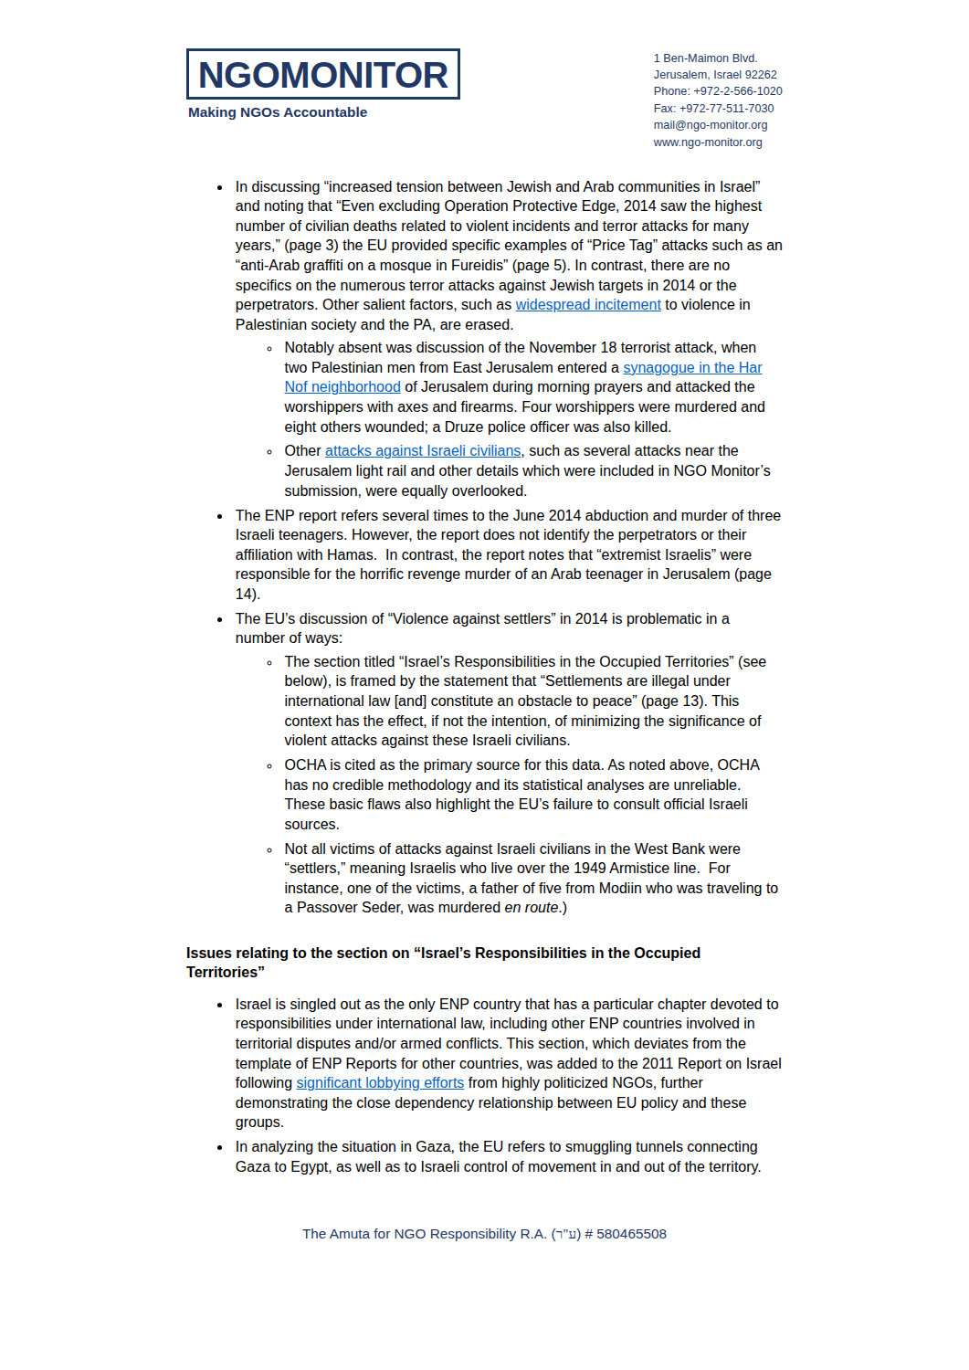NGO MONITOR
Making NGOs Accountable
1 Ben-Maimon Blvd.
Jerusalem, Israel 92262
Phone: +972-2-566-1020
Fax: +972-77-511-7030
mail@ngo-monitor.org
www.ngo-monitor.org
In discussing “increased tension between Jewish and Arab communities in Israel” and noting that “Even excluding Operation Protective Edge, 2014 saw the highest number of civilian deaths related to violent incidents and terror attacks for many years,” (page 3) the EU provided specific examples of “Price Tag” attacks such as an “anti-Arab graffiti on a mosque in Fureidis” (page 5). In contrast, there are no specifics on the numerous terror attacks against Jewish targets in 2014 or the perpetrators. Other salient factors, such as widespread incitement to violence in Palestinian society and the PA, are erased.
Notably absent was discussion of the November 18 terrorist attack, when two Palestinian men from East Jerusalem entered a synagogue in the Har Nof neighborhood of Jerusalem during morning prayers and attacked the worshippers with axes and firearms. Four worshippers were murdered and eight others wounded; a Druze police officer was also killed.
Other attacks against Israeli civilians, such as several attacks near the Jerusalem light rail and other details which were included in NGO Monitor’s submission, were equally overlooked.
The ENP report refers several times to the June 2014 abduction and murder of three Israeli teenagers. However, the report does not identify the perpetrators or their affiliation with Hamas. In contrast, the report notes that “extremist Israelis” were responsible for the horrific revenge murder of an Arab teenager in Jerusalem (page 14).
The EU’s discussion of “Violence against settlers” in 2014 is problematic in a number of ways:
The section titled “Israel’s Responsibilities in the Occupied Territories” (see below), is framed by the statement that “Settlements are illegal under international law [and] constitute an obstacle to peace” (page 13). This context has the effect, if not the intention, of minimizing the significance of violent attacks against these Israeli civilians.
OCHA is cited as the primary source for this data. As noted above, OCHA has no credible methodology and its statistical analyses are unreliable. These basic flaws also highlight the EU’s failure to consult official Israeli sources.
Not all victims of attacks against Israeli civilians in the West Bank were “settlers,” meaning Israelis who live over the 1949 Armistice line. For instance, one of the victims, a father of five from Modiin who was traveling to a Passover Seder, was murdered en route.)
Issues relating to the section on “Israel’s Responsibilities in the Occupied Territories”
Israel is singled out as the only ENP country that has a particular chapter devoted to responsibilities under international law, including other ENP countries involved in territorial disputes and/or armed conflicts. This section, which deviates from the template of ENP Reports for other countries, was added to the 2011 Report on Israel following significant lobbying efforts from highly politicized NGOs, further demonstrating the close dependency relationship between EU policy and these groups.
In analyzing the situation in Gaza, the EU refers to smuggling tunnels connecting Gaza to Egypt, as well as to Israeli control of movement in and out of the territory.
The Amuta for NGO Responsibility R.A. (ע"ר) # 580465508